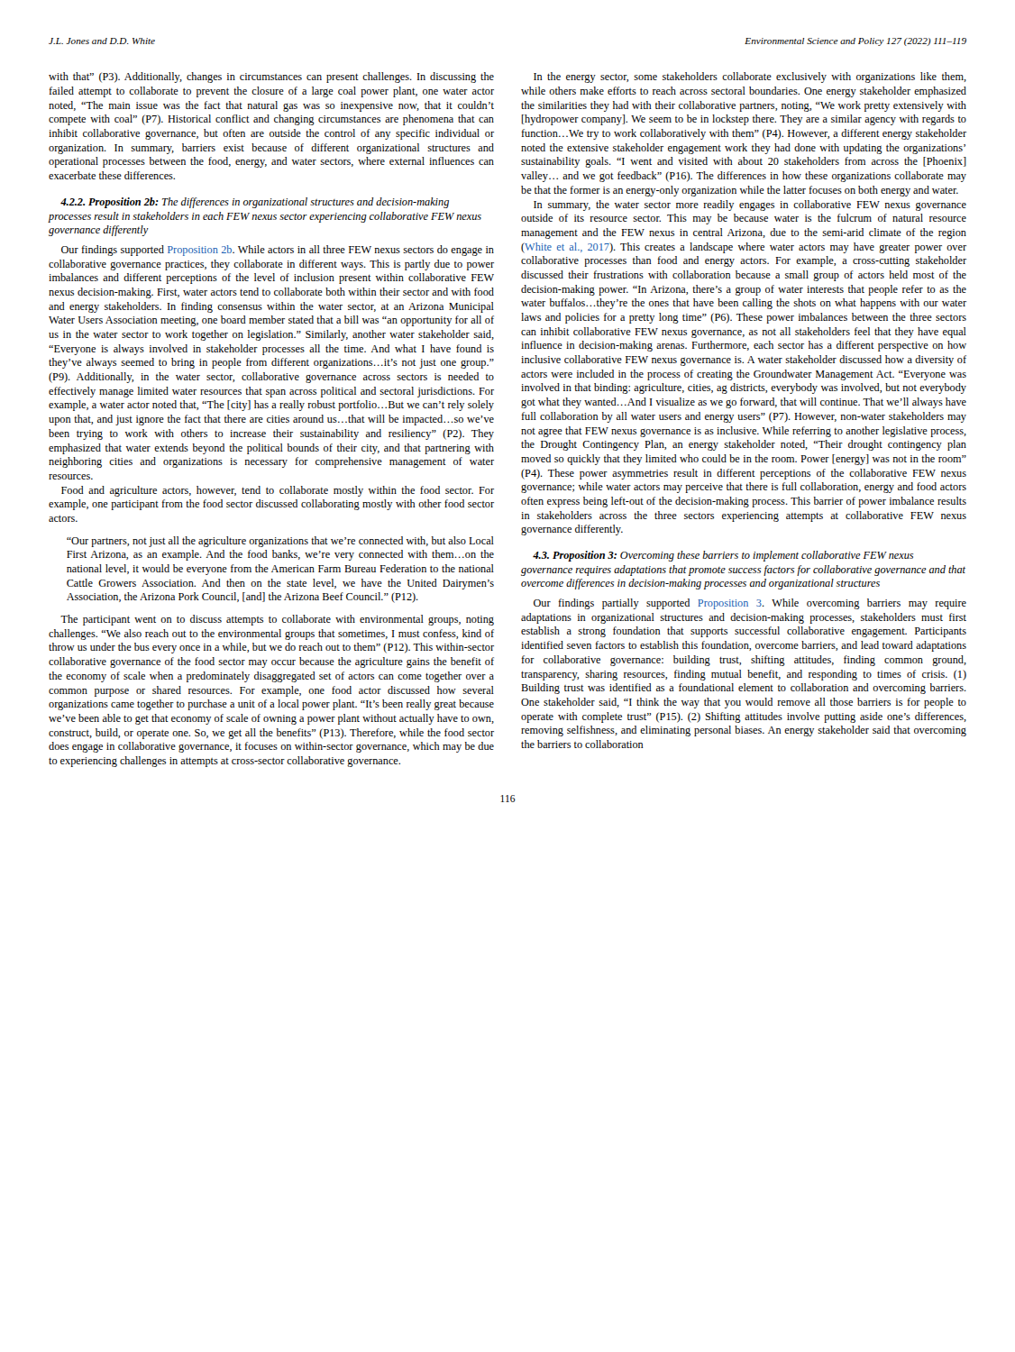J.L. Jones and D.D. White
Environmental Science and Policy 127 (2022) 111–119
with that” (P3). Additionally, changes in circumstances can present challenges. In discussing the failed attempt to collaborate to prevent the closure of a large coal power plant, one water actor noted, “The main issue was the fact that natural gas was so inexpensive now, that it couldn’t compete with coal” (P7). Historical conflict and changing circumstances are phenomena that can inhibit collaborative governance, but often are outside the control of any specific individual or organization. In summary, barriers exist because of different organizational structures and operational processes between the food, energy, and water sectors, where external influences can exacerbate these differences.
4.2.2. Proposition 2b: The differences in organizational structures and decision-making processes result in stakeholders in each FEW nexus sector experiencing collaborative FEW nexus governance differently
Our findings supported Proposition 2b. While actors in all three FEW nexus sectors do engage in collaborative governance practices, they collaborate in different ways. This is partly due to power imbalances and different perceptions of the level of inclusion present within collaborative FEW nexus decision-making. First, water actors tend to collaborate both within their sector and with food and energy stakeholders. In finding consensus within the water sector, at an Arizona Municipal Water Users Association meeting, one board member stated that a bill was “an opportunity for all of us in the water sector to work together on legislation.” Similarly, another water stakeholder said, “Everyone is always involved in stakeholder processes all the time. And what I have found is they’ve always seemed to bring in people from different organizations…it’s not just one group.” (P9). Additionally, in the water sector, collaborative governance across sectors is needed to effectively manage limited water resources that span across political and sectoral jurisdictions. For example, a water actor noted that, “The [city] has a really robust portfolio…But we can’t rely solely upon that, and just ignore the fact that there are cities around us…that will be impacted…so we’ve been trying to work with others to increase their sustainability and resiliency” (P2). They emphasized that water extends beyond the political bounds of their city, and that partnering with neighboring cities and organizations is necessary for comprehensive management of water resources.
Food and agriculture actors, however, tend to collaborate mostly within the food sector. For example, one participant from the food sector discussed collaborating mostly with other food sector actors.
“Our partners, not just all the agriculture organizations that we’re connected with, but also Local First Arizona, as an example. And the food banks, we’re very connected with them…on the national level, it would be everyone from the American Farm Bureau Federation to the national Cattle Growers Association. And then on the state level, we have the United Dairymen’s Association, the Arizona Pork Council, [and] the Arizona Beef Council.” (P12).
The participant went on to discuss attempts to collaborate with environmental groups, noting challenges. “We also reach out to the environmental groups that sometimes, I must confess, kind of throw us under the bus every once in a while, but we do reach out to them” (P12). This within-sector collaborative governance of the food sector may occur because the agriculture gains the benefit of the economy of scale when a predominately disaggregated set of actors can come together over a common purpose or shared resources. For example, one food actor discussed how several organizations came together to purchase a unit of a local power plant. “It’s been really great because we’ve been able to get that economy of scale of owning a power plant without actually have to own, construct, build, or operate one. So, we get all the benefits” (P13). Therefore, while the food sector does engage in collaborative governance, it focuses on within-sector governance, which may be due to experiencing challenges in attempts at cross-sector collaborative governance.
In the energy sector, some stakeholders collaborate exclusively with organizations like them, while others make efforts to reach across sectoral boundaries. One energy stakeholder emphasized the similarities they had with their collaborative partners, noting, “We work pretty extensively with [hydropower company]. We seem to be in lockstep there. They are a similar agency with regards to function…We try to work collaboratively with them” (P4). However, a different energy stakeholder noted the extensive stakeholder engagement work they had done with updating the organizations’ sustainability goals. “I went and visited with about 20 stakeholders from across the [Phoenix] valley… and we got feedback” (P16). The differences in how these organizations collaborate may be that the former is an energy-only organization while the latter focuses on both energy and water.
In summary, the water sector more readily engages in collaborative FEW nexus governance outside of its resource sector. This may be because water is the fulcrum of natural resource management and the FEW nexus in central Arizona, due to the semi-arid climate of the region (White et al., 2017). This creates a landscape where water actors may have greater power over collaborative processes than food and energy actors. For example, a cross-cutting stakeholder discussed their frustrations with collaboration because a small group of actors held most of the decision-making power. “In Arizona, there’s a group of water interests that people refer to as the water buffalos…they’re the ones that have been calling the shots on what happens with our water laws and policies for a pretty long time” (P6). These power imbalances between the three sectors can inhibit collaborative FEW nexus governance, as not all stakeholders feel that they have equal influence in decision-making arenas. Furthermore, each sector has a different perspective on how inclusive collaborative FEW nexus governance is. A water stakeholder discussed how a diversity of actors were included in the process of creating the Groundwater Management Act. “Everyone was involved in that binding: agriculture, cities, ag districts, everybody was involved, but not everybody got what they wanted…And I visualize as we go forward, that will continue. That we’ll always have full collaboration by all water users and energy users” (P7). However, non-water stakeholders may not agree that FEW nexus governance is as inclusive. While referring to another legislative process, the Drought Contingency Plan, an energy stakeholder noted, “Their drought contingency plan moved so quickly that they limited who could be in the room. Power [energy] was not in the room” (P4). These power asymmetries result in different perceptions of the collaborative FEW nexus governance; while water actors may perceive that there is full collaboration, energy and food actors often express being left-out of the decision-making process. This barrier of power imbalance results in stakeholders across the three sectors experiencing attempts at collaborative FEW nexus governance differently.
4.3. Proposition 3: Overcoming these barriers to implement collaborative FEW nexus governance requires adaptations that promote success factors for collaborative governance and that overcome differences in decision-making processes and organizational structures
Our findings partially supported Proposition 3. While overcoming barriers may require adaptations in organizational structures and decision-making processes, stakeholders must first establish a strong foundation that supports successful collaborative engagement. Participants identified seven factors to establish this foundation, overcome barriers, and lead toward adaptations for collaborative governance: building trust, shifting attitudes, finding common ground, transparency, sharing resources, finding mutual benefit, and responding to times of crisis. (1) Building trust was identified as a foundational element to collaboration and overcoming barriers. One stakeholder said, “I think the way that you would remove all those barriers is for people to operate with complete trust” (P15). (2) Shifting attitudes involve putting aside one’s differences, removing selfishness, and eliminating personal biases. An energy stakeholder said that overcoming the barriers to collaboration
116